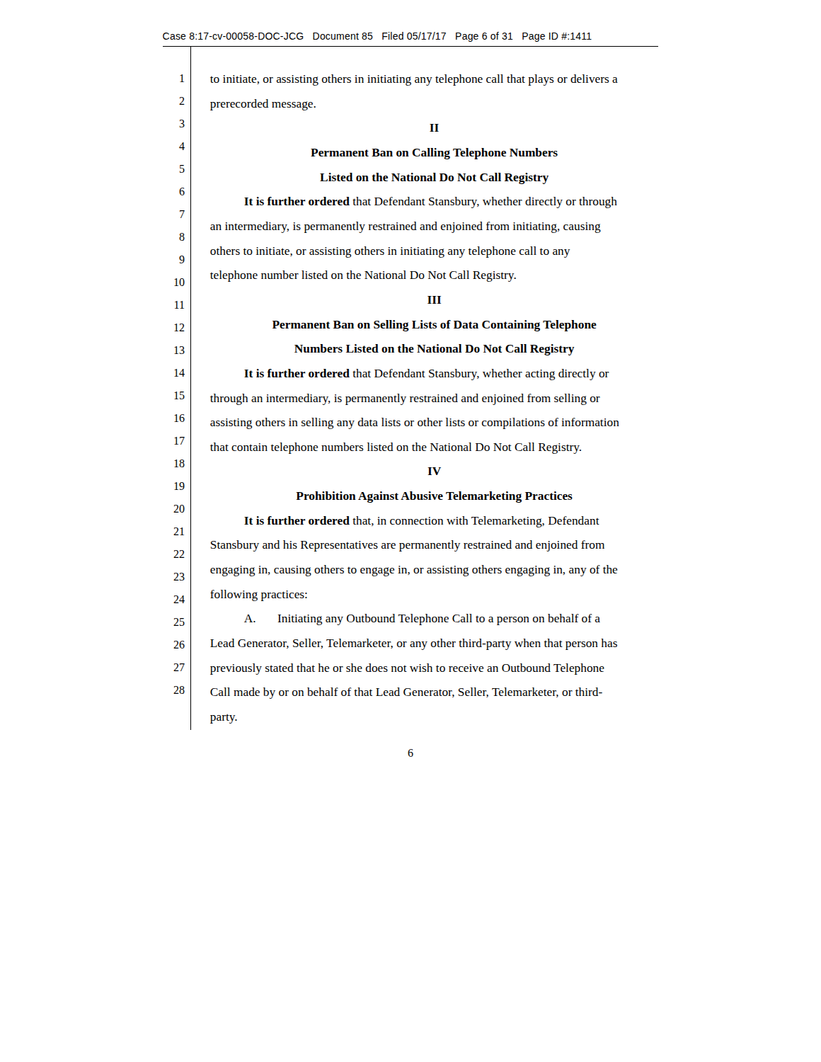Case 8:17-cv-00058-DOC-JCG Document 85 Filed 05/17/17 Page 6 of 31 Page ID #:1411
1
2
3
4
5
6
7
8
9
10
11
12
13
14
15
16
17
18
19
20
21
22
23
24
25
26
27
28
to initiate, or assisting others in initiating any telephone call that plays or delivers a
prerecorded message.
II
Permanent Ban on Calling Telephone Numbers
Listed on the National Do Not Call Registry
It is further ordered that Defendant Stansbury, whether directly or through
an intermediary, is permanently restrained and enjoined from initiating, causing
others to initiate, or assisting others in initiating any telephone call to any
telephone number listed on the National Do Not Call Registry.
III
Permanent Ban on Selling Lists of Data Containing Telephone
Numbers Listed on the National Do Not Call Registry
It is further ordered that Defendant Stansbury, whether acting directly or
through an intermediary, is permanently restrained and enjoined from selling or
assisting others in selling any data lists or other lists or compilations of information
that contain telephone numbers listed on the National Do Not Call Registry.
IV
Prohibition Against Abusive Telemarketing Practices
It is further ordered that, in connection with Telemarketing, Defendant
Stansbury and his Representatives are permanently restrained and enjoined from
engaging in, causing others to engage in, or assisting others engaging in, any of the
following practices:
A. Initiating any Outbound Telephone Call to a person on behalf of a
Lead Generator, Seller, Telemarketer, or any other third-party when that person has
previously stated that he or she does not wish to receive an Outbound Telephone
Call made by or on behalf of that Lead Generator, Seller, Telemarketer, or third-
party.
6